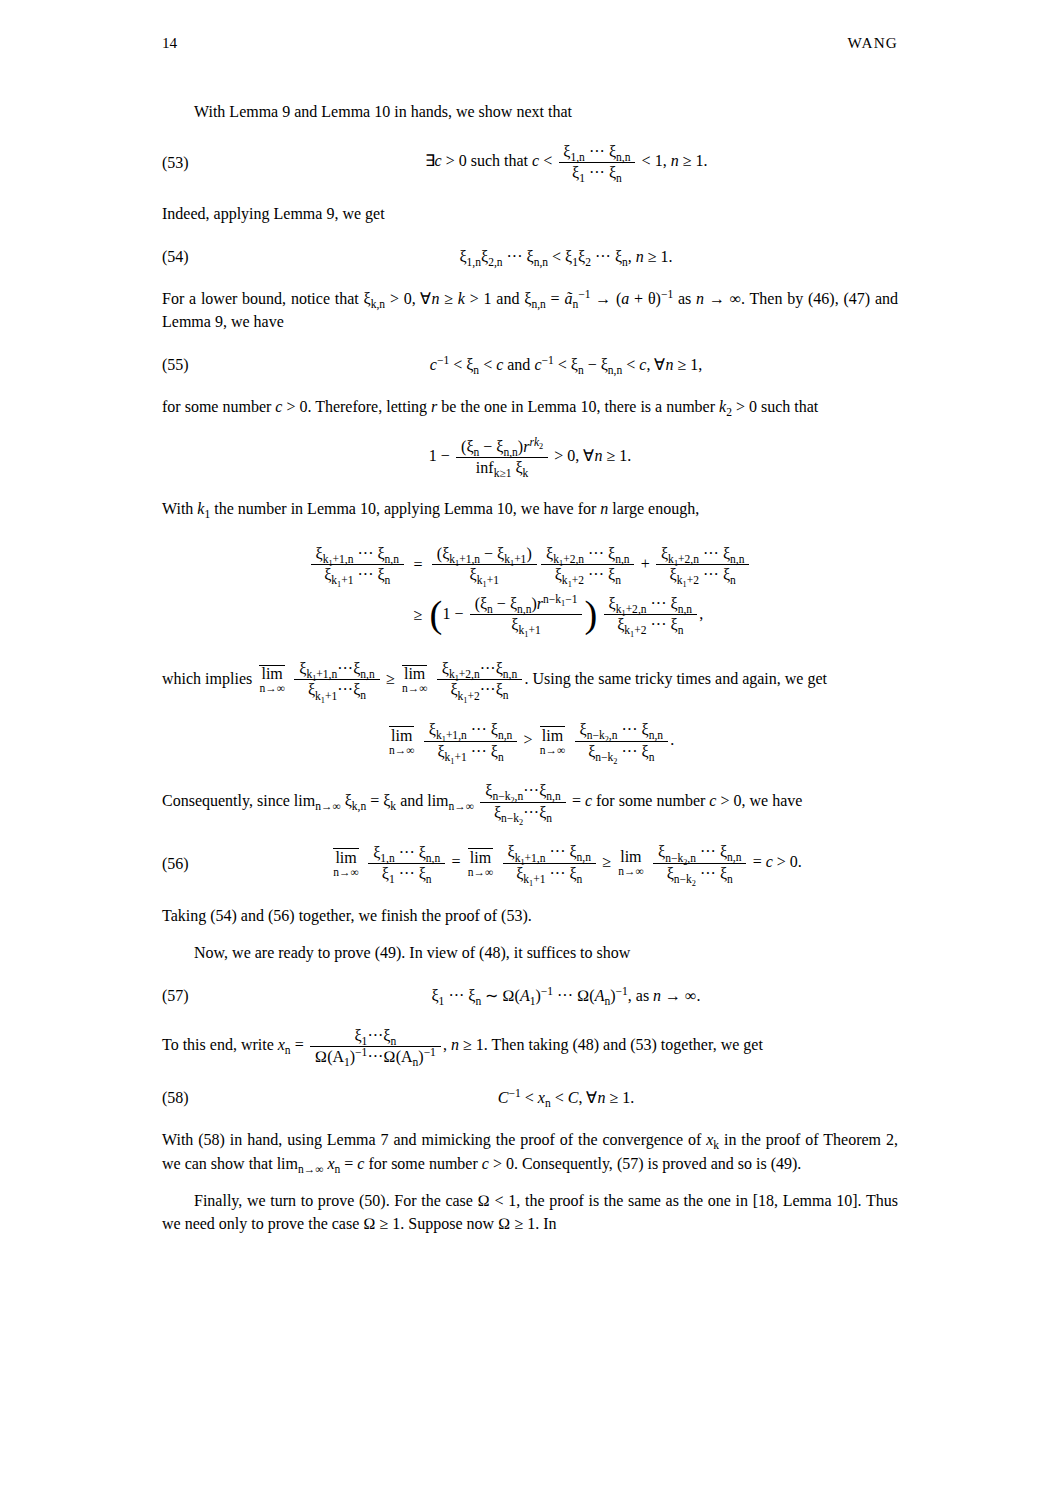14 WANG
With Lemma 9 and Lemma 10 in hands, we show next that
(53) ∃c > 0 such that c < ξ1,n ··· ξn,n ξ1 ··· ξn < 1, n ≥ 1.
Indeed, applying Lemma 9, we get
(54) ξ1,nξ2,n ··· ξn,n < ξ1ξ2 ··· ξn, n ≥ 1.
For a lower bound, notice that ξk,n > 0, ∀n ≥ k > 1 and ξn,n = ãn−1 → (a + θ)−1 as n → ∞. Then by (46), (47) and Lemma 9, we have
(55) c−1 < ξn < c and c−1 < ξn − ξn,n < c, ∀n ≥ 1,
for some number c > 0. Therefore, letting r be the one in Lemma 10, there is a number k2 > 0 such that
1 − (ξn − ξn,n)rrk2 infk≥1 ξk > 0, ∀n ≥ 1.
With k1 the number in Lemma 10, applying Lemma 10, we have for n large enough,
| ξ k 1 +1,n ··· ξ n,n ξ k 1 +1 ··· ξ n | = | (ξ k 1 +1,n − ξ k 1 +1 ) ξ k 1 +1 ξ k 1 +2,n ··· ξ n,n ξ k 1 +2 ··· ξ n + ξ k 1 +2,n ··· ξ n,n ξ k 1 +2 ··· ξ n |
| | ≥ | ( 1 − (ξ n − ξ n,n ) r n−k 1 −1 ξ k 1 +1 ) ξ k 1 +2,n ··· ξ n,n ξ k 1 +2 ··· ξ n , |
which implies lim n→∞ ξk1+1,n···ξn,n ξk1+1···ξn ≥ lim n→∞ ξk1+2,n···ξn,n ξk1+2···ξn. Using the same tricky times and again, we get
lim n→∞ ξk1+1,n ··· ξn,n ξk1+1 ··· ξn > lim n→∞ ξn−k2,n ··· ξn,n ξn−k2 ··· ξn.
Consequently, since limn→∞ ξk,n = ξk and limn→∞ ξn−k2,n···ξn,n ξn−k2···ξn = c for some number c > 0, we have
(56) lim n→∞ ξ1,n ··· ξn,n ξ1 ··· ξn = lim n→∞ ξk1+1,n ··· ξn,n ξk1+1 ··· ξn ≥ lim n→∞ ξn−k2,n ··· ξn,n ξn−k2 ··· ξn = c > 0.
Taking (54) and (56) together, we finish the proof of (53).
Now, we are ready to prove (49). In view of (48), it suffices to show
(57) ξ1 ··· ξn ∼ Ω(A1)−1 ··· Ω(An)−1, as n → ∞.
To this end, write xn = ξ1···ξn Ω(A1)−1···Ω(An)−1, n ≥ 1. Then taking (48) and (53) together, we get
(58) C−1 < xn < C, ∀n ≥ 1.
With (58) in hand, using Lemma 7 and mimicking the proof of the convergence of xk in the proof of Theorem 2, we can show that limn→∞ xn = c for some number c > 0. Consequently, (57) is proved and so is (49).
Finally, we turn to prove (50). For the case Ω < 1, the proof is the same as the one in [18, Lemma 10]. Thus we need only to prove the case Ω ≥ 1. Suppose now Ω ≥ 1. In